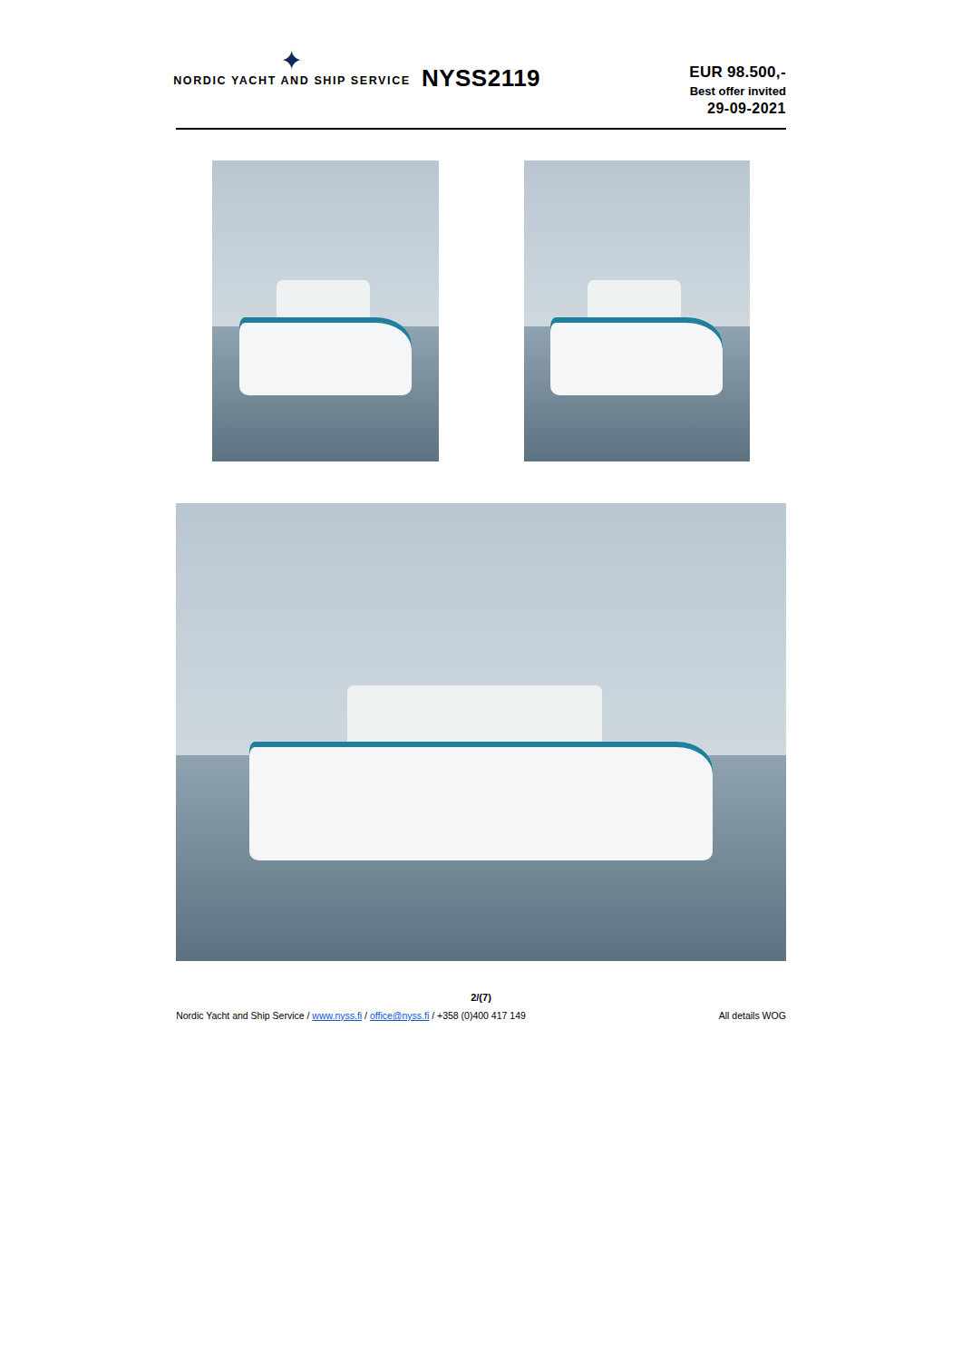✦
NORDIC YACHT AND SHIP SERVICE
NYSS2119
EUR 98.500,-
Best offer invited
29-09-2021
2/(7)
Nordic Yacht and Ship Service / www.nyss.fi / office@nyss.fi / +358 (0)400 417 149
All details WOG